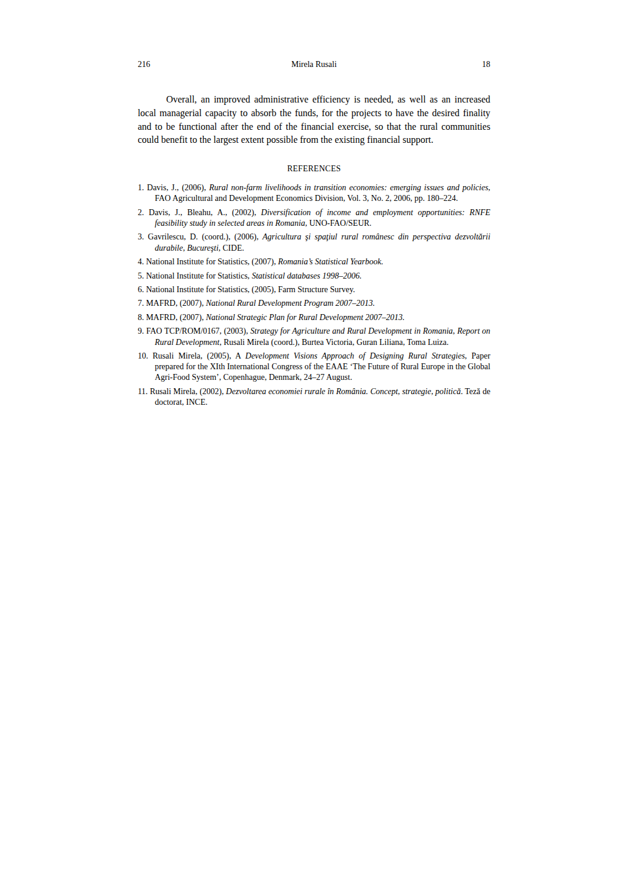216 Mirela Rusali 18
Overall, an improved administrative efficiency is needed, as well as an increased local managerial capacity to absorb the funds, for the projects to have the desired finality and to be functional after the end of the financial exercise, so that the rural communities could benefit to the largest extent possible from the existing financial support.
REFERENCES
1. Davis, J., (2006), Rural non-farm livelihoods in transition economies: emerging issues and policies, FAO Agricultural and Development Economics Division, Vol. 3, No. 2, 2006, pp. 180–224.
2. Davis, J., Bleahu, A., (2002), Diversification of income and employment opportunities: RNFE feasibility study in selected areas in Romania, UNO-FAO/SEUR.
3. Gavrilescu, D. (coord.), (2006), Agricultura şi spaţiul rural românesc din perspectiva dezvoltării durabile, Bucureşti, CIDE.
4. National Institute for Statistics, (2007), Romania’s Statistical Yearbook.
5. National Institute for Statistics, Statistical databases 1998–2006.
6. National Institute for Statistics, (2005), Farm Structure Survey.
7. MAFRD, (2007), National Rural Development Program 2007–2013.
8. MAFRD, (2007), National Strategic Plan for Rural Development 2007–2013.
9. FAO TCP/ROM/0167, (2003), Strategy for Agriculture and Rural Development in Romania, Report on Rural Development, Rusali Mirela (coord.), Burtea Victoria, Guran Liliana, Toma Luiza.
10. Rusali Mirela, (2005), A Development Visions Approach of Designing Rural Strategies, Paper prepared for the XIth International Congress of the EAAE ‘The Future of Rural Europe in the Global Agri-Food System’, Copenhague, Denmark, 24–27 August.
11. Rusali Mirela, (2002), Dezvoltarea economiei rurale în România. Concept, strategie, politică. Teză de doctorat, INCE.